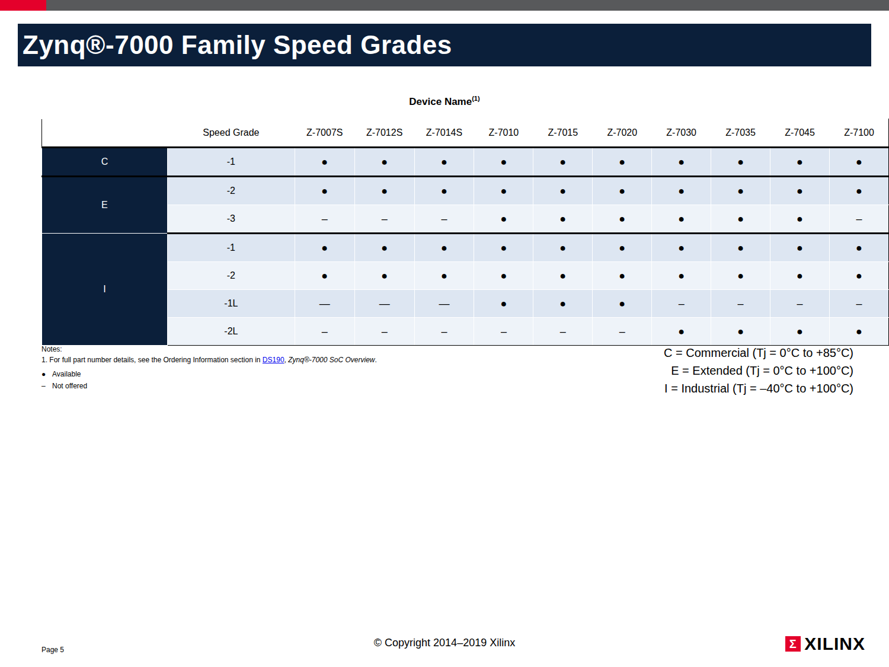Zynq®-7000 Family Speed Grades
Device Name(1)
| | Speed Grade | Z-7007S | Z-7012S | Z-7014S | Z-7010 | Z-7015 | Z-7020 | Z-7030 | Z-7035 | Z-7045 | Z-7100 |
| --- | --- | --- | --- | --- | --- | --- | --- | --- | --- | --- | --- |
| C | -1 | ● | ● | ● | ● | ● | ● | ● | ● | ● | ● |
| E | -2 | ● | ● | ● | ● | ● | ● | ● | ● | ● | ● |
| -3 | – | – | – | ● | ● | ● | ● | ● | ● | – |
| I | -1 | ● | ● | ● | ● | ● | ● | ● | ● | ● | ● |
| -2 | ● | ● | ● | ● | ● | ● | ● | ● | ● | ● |
| -1L | — | — | — | ● | ● | ● | – | – | – | – |
| -2L | – | – | – | – | – | – | ● | ● | ● | ● |
Notes:
1. For full part number details, see the Ordering Information section in DS190, Zynq®-7000 SoC Overview.
●Available
–Not offered
C = Commercial (Tj = 0°C to +85°C)
E = Extended (Tj = 0°C to +100°C)
I = Industrial (Tj = –40°C to +100°C)
Page 5
© Copyright 2014–2019 Xilinx
ΣXILINX